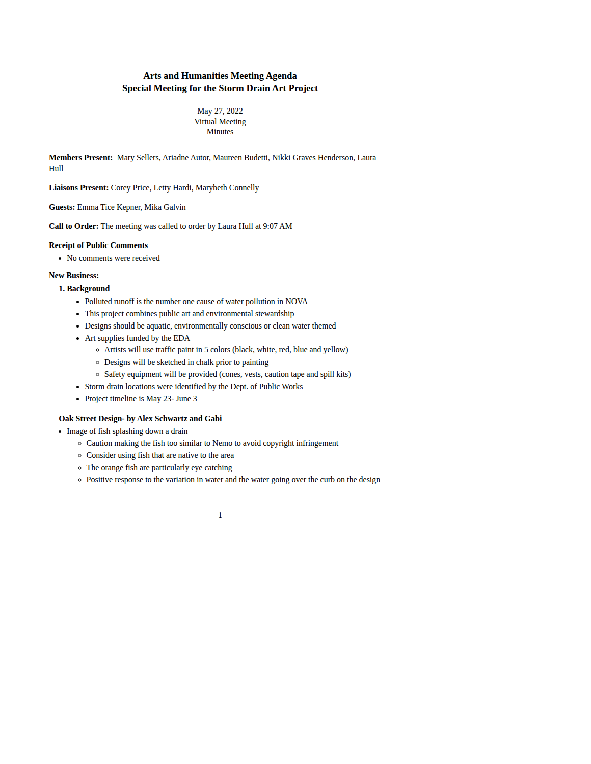Arts and Humanities Meeting Agenda
Special Meeting for the Storm Drain Art Project
May 27, 2022
Virtual Meeting
Minutes
Members Present: Mary Sellers, Ariadne Autor, Maureen Budetti, Nikki Graves Henderson, Laura Hull
Liaisons Present: Corey Price, Letty Hardi, Marybeth Connelly
Guests: Emma Tice Kepner, Mika Galvin
Call to Order: The meeting was called to order by Laura Hull at 9:07 AM
Receipt of Public Comments
No comments were received
New Business:
Background
Polluted runoff is the number one cause of water pollution in NOVA
This project combines public art and environmental stewardship
Designs should be aquatic, environmentally conscious or clean water themed
Art supplies funded by the EDA
Artists will use traffic paint in 5 colors (black, white, red, blue and yellow)
Designs will be sketched in chalk prior to painting
Safety equipment will be provided (cones, vests, caution tape and spill kits)
Storm drain locations were identified by the Dept. of Public Works
Project timeline is May 23- June 3
Oak Street Design- by Alex Schwartz and Gabi
Image of fish splashing down a drain
Caution making the fish too similar to Nemo to avoid copyright infringement
Consider using fish that are native to the area
The orange fish are particularly eye catching
Positive response to the variation in water and the water going over the curb on the design
1